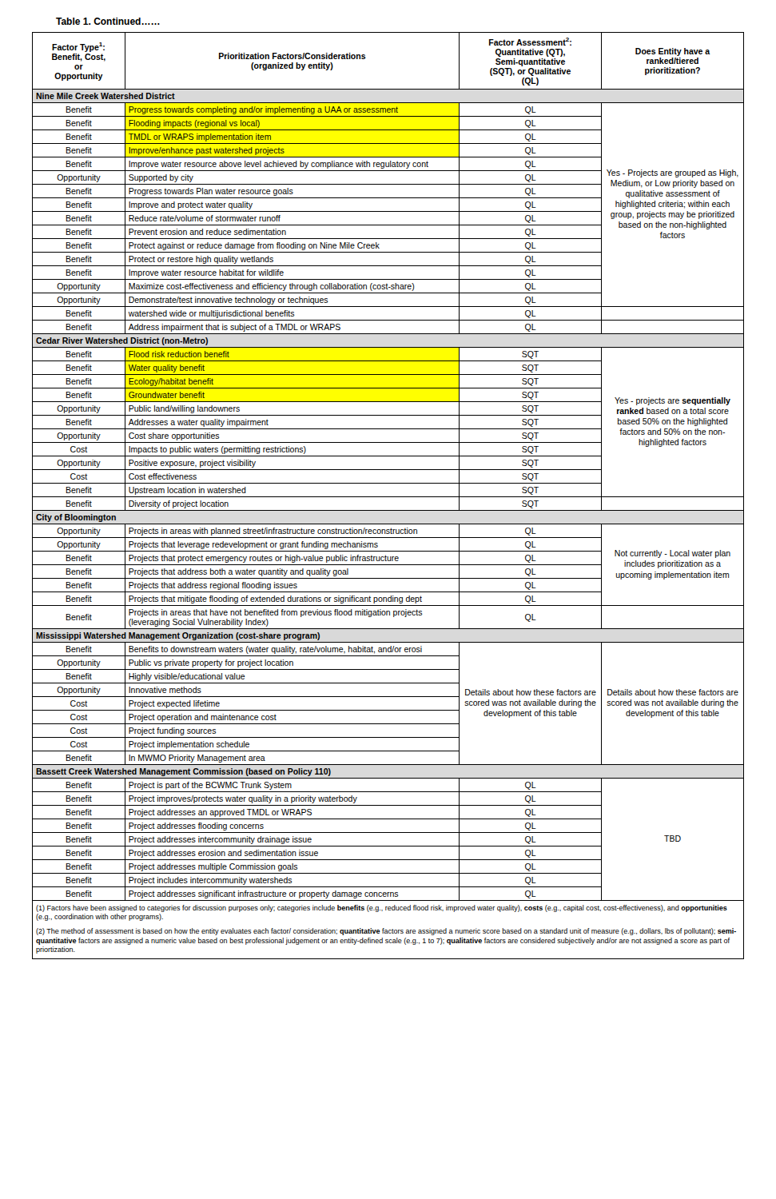Table 1. Continued……
| Factor Type 1 : Benefit, Cost, or Opportunity | Prioritization Factors/Considerations (organized by entity) | Factor Assessment 2 : Quantitative (QT), Semi-quantitative (SQT), or Qualitative (QL) | Does Entity have a ranked/tiered prioritization? |
| --- | --- | --- | --- |
| Nine Mile Creek Watershed District |
| Benefit | Progress towards completing and/or implementing a UAA or assessment | QL | Yes - Projects are grouped as High, Medium, or Low priority based on qualitative assessment of highlighted criteria; within each group, projects may be prioritized based on the non-highlighted factors |
| Benefit | Flooding impacts (regional vs local) | QL |
| Benefit | TMDL or WRAPS implementation item | QL |
| Benefit | Improve/enhance past watershed projects | QL |
| Benefit | Improve water resource above level achieved by compliance with regulatory cont | QL |
| Opportunity | Supported by city | QL |
| Benefit | Progress towards Plan water resource goals | QL |
| Benefit | Improve and protect water quality | QL |
| Benefit | Reduce rate/volume of stormwater runoff | QL |
| Benefit | Prevent erosion and reduce sedimentation | QL |
| Benefit | Protect against or reduce damage from flooding on Nine Mile Creek | QL |
| Benefit | Protect or restore high quality wetlands | QL |
| Benefit | Improve water resource habitat for wildlife | QL |
| Opportunity | Maximize cost-effectiveness and efficiency through collaboration (cost-share) | QL |
| Opportunity | Demonstrate/test innovative technology or techniques | QL |
| Benefit | watershed wide or multijurisdictional benefits | QL | |
| Benefit | Address impairment that is subject of a TMDL or WRAPS | QL | |
| Cedar River Watershed District (non-Metro) |
| Benefit | Flood risk reduction benefit | SQT | Yes - projects are sequentially ranked based on a total score based 50% on the highlighted factors and 50% on the non-highlighted factors |
| Benefit | Water quality benefit | SQT |
| Benefit | Ecology/habitat benefit | SQT |
| Benefit | Groundwater benefit | SQT |
| Opportunity | Public land/willing landowners | SQT |
| Benefit | Addresses a water quality impairment | SQT |
| Opportunity | Cost share opportunities | SQT |
| Cost | Impacts to public waters (permitting restrictions) | SQT |
| Opportunity | Positive exposure, project visibility | SQT |
| Cost | Cost effectiveness | SQT |
| Benefit | Upstream location in watershed | SQT |
| Benefit | Diversity of project location | SQT | |
| City of Bloomington |
| Opportunity | Projects in areas with planned street/infrastructure construction/reconstruction | QL | Not currently - Local water plan includes prioritization as a upcoming implementation item |
| Opportunity | Projects that leverage redevelopment or grant funding mechanisms | QL |
| Benefit | Projects that protect emergency routes or high-value public infrastructure | QL |
| Benefit | Projects that address both a water quantity and quality goal | QL |
| Benefit | Projects that address regional flooding issues | QL |
| Benefit | Projects that mitigate flooding of extended durations or significant ponding dept | QL |
| Benefit | Projects in areas that have not benefited from previous flood mitigation projects (leveraging Social Vulnerability Index) | QL | |
| Mississippi Watershed Management Organization (cost-share program) |
| Benefit | Benefits to downstream waters (water quality, rate/volume, habitat, and/or erosi | Details about how these factors are scored was not available during the development of this table | Details about how these factors are scored was not available during the development of this table |
| Opportunity | Public vs private property for project location |
| Benefit | Highly visible/educational value |
| Opportunity | Innovative methods |
| Cost | Project expected lifetime |
| Cost | Project operation and maintenance cost |
| Cost | Project funding sources |
| Cost | Project implementation schedule |
| Benefit | In MWMO Priority Management area |
| Bassett Creek Watershed Management Commission (based on Policy 110) |
| Benefit | Project is part of the BCWMC Trunk System | QL | TBD |
| Benefit | Project improves/protects water quality in a priority waterbody | QL |
| Benefit | Project addresses an approved TMDL or WRAPS | QL |
| Benefit | Project addresses flooding concerns | QL |
| Benefit | Project addresses intercommunity drainage issue | QL |
| Benefit | Project addresses erosion and sedimentation issue | QL |
| Benefit | Project addresses multiple Commission goals | QL |
| Benefit | Project includes intercommunity watersheds | QL |
| Benefit | Project addresses significant infrastructure or property damage concerns | QL |
| (1) Factors have been assigned to categories for discussion purposes only; categories include benefits (e.g., reduced flood risk, improved water quality), costs (e.g., capital cost, cost-effectiveness), and opportunities (e.g., coordination with other programs). (2) The method of assessment is based on how the entity evaluates each factor/ consideration; quantitative factors are assigned a numeric score based on a standard unit of measure (e.g., dollars, lbs of pollutant); semi-quantitative factors are assigned a numeric value based on best professional judgement or an entity-defined scale (e.g., 1 to 7); qualitative factors are considered subjectively and/or are not assigned a score as part of priortization. |